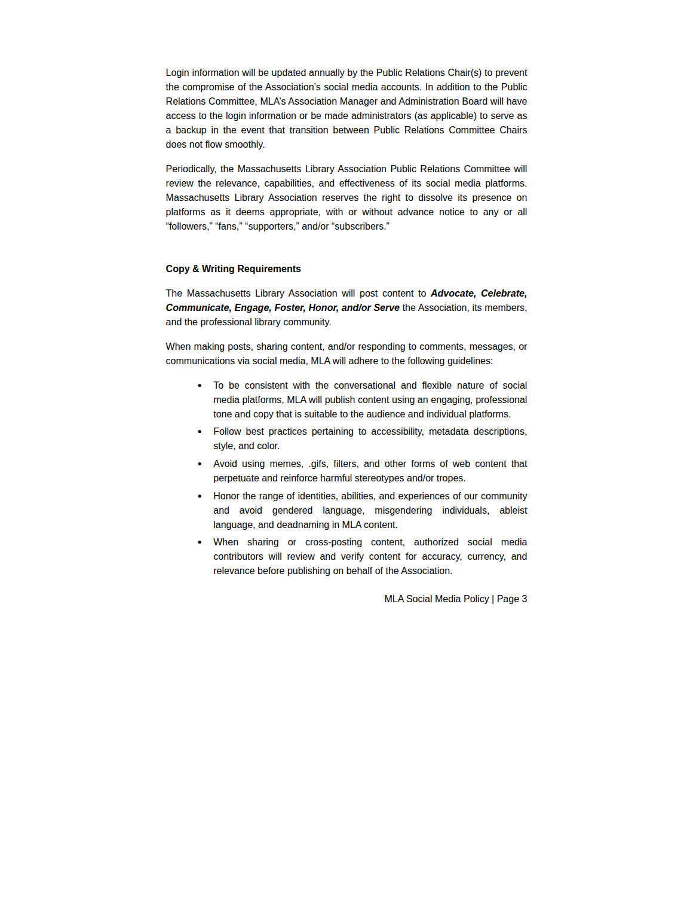Login information will be updated annually by the Public Relations Chair(s) to prevent the compromise of the Association’s social media accounts. In addition to the Public Relations Committee, MLA’s Association Manager and Administration Board will have access to the login information or be made administrators (as applicable) to serve as a backup in the event that transition between Public Relations Committee Chairs does not flow smoothly.
Periodically, the Massachusetts Library Association Public Relations Committee will review the relevance, capabilities, and effectiveness of its social media platforms. Massachusetts Library Association reserves the right to dissolve its presence on platforms as it deems appropriate, with or without advance notice to any or all “followers,” “fans,” “supporters,” and/or “subscribers.”
Copy & Writing Requirements
The Massachusetts Library Association will post content to Advocate, Celebrate, Communicate, Engage, Foster, Honor, and/or Serve the Association, its members, and the professional library community.
When making posts, sharing content, and/or responding to comments, messages, or communications via social media, MLA will adhere to the following guidelines:
To be consistent with the conversational and flexible nature of social media platforms, MLA will publish content using an engaging, professional tone and copy that is suitable to the audience and individual platforms.
Follow best practices pertaining to accessibility, metadata descriptions, style, and color.
Avoid using memes, .gifs, filters, and other forms of web content that perpetuate and reinforce harmful stereotypes and/or tropes.
Honor the range of identities, abilities, and experiences of our community and avoid gendered language, misgendering individuals, ableist language, and deadnaming in MLA content.
When sharing or cross-posting content, authorized social media contributors will review and verify content for accuracy, currency, and relevance before publishing on behalf of the Association.
MLA Social Media Policy | Page 3